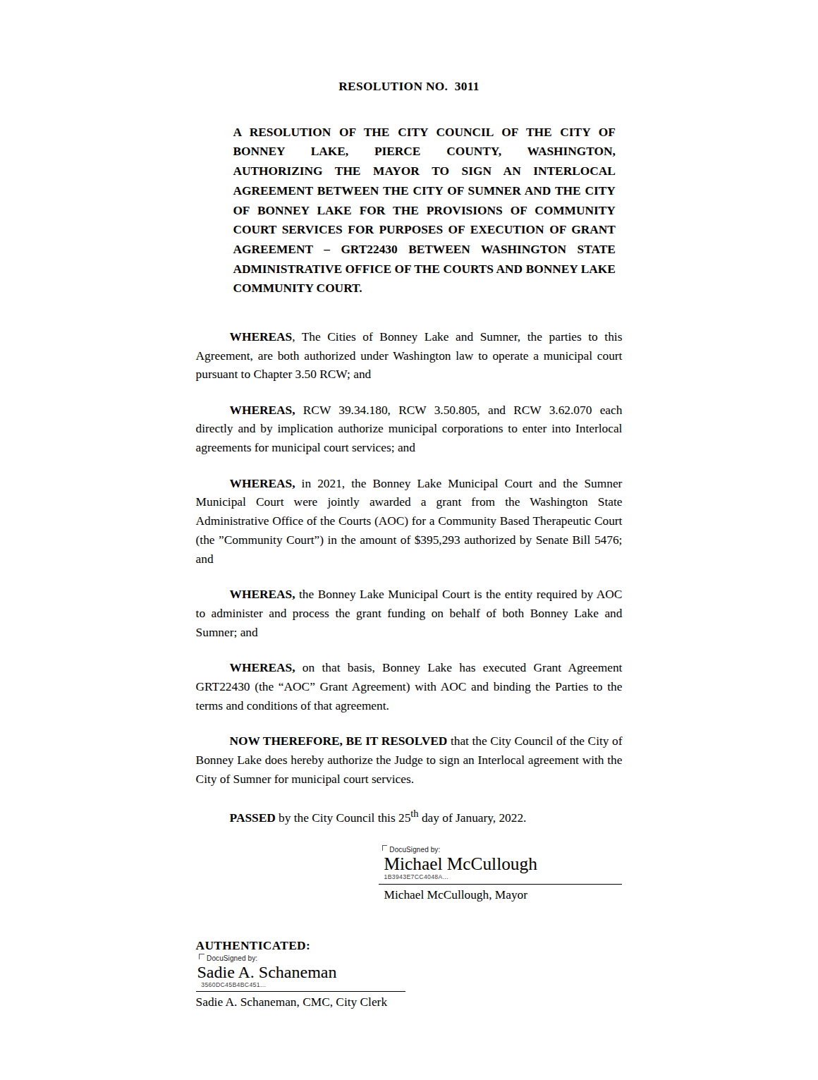RESOLUTION NO. 3011
A resolution of the City Council of the City of Bonney Lake, Pierce County, Washington, authorizing the Mayor to sign an Interlocal Agreement between the City of Sumner and the City of Bonney Lake for the provisions of Community Court Services for purposes of execution of Grant Agreement – GRT22430 between Washington State Administrative Office of the Courts and Bonney Lake Community Court.
WHEREAS, The Cities of Bonney Lake and Sumner, the parties to this Agreement, are both authorized under Washington law to operate a municipal court pursuant to Chapter 3.50 RCW; and
WHEREAS, RCW 39.34.180, RCW 3.50.805, and RCW 3.62.070 each directly and by implication authorize municipal corporations to enter into Interlocal agreements for municipal court services; and
WHEREAS, in 2021, the Bonney Lake Municipal Court and the Sumner Municipal Court were jointly awarded a grant from the Washington State Administrative Office of the Courts (AOC) for a Community Based Therapeutic Court (the ”Community Court”) in the amount of $395,293 authorized by Senate Bill 5476; and
WHEREAS, the Bonney Lake Municipal Court is the entity required by AOC to administer and process the grant funding on behalf of both Bonney Lake and Sumner; and
WHEREAS, on that basis, Bonney Lake has executed Grant Agreement GRT22430 (the “AOC” Grant Agreement) with AOC and binding the Parties to the terms and conditions of that agreement.
NOW THEREFORE, BE IT RESOLVED that the City Council of the City of Bonney Lake does hereby authorize the Judge to sign an Interlocal agreement with the City of Sumner for municipal court services.
PASSED by the City Council this 25th day of January, 2022.
DocuSigned by:
Michael McCullough
1B3943E7CC4048A...
Michael McCullough, Mayor
AUTHENTICATED:
DocuSigned by:
Sadie A. Schaneman
3560DC45B4BC451...
Sadie A. Schaneman, CMC, City Clerk